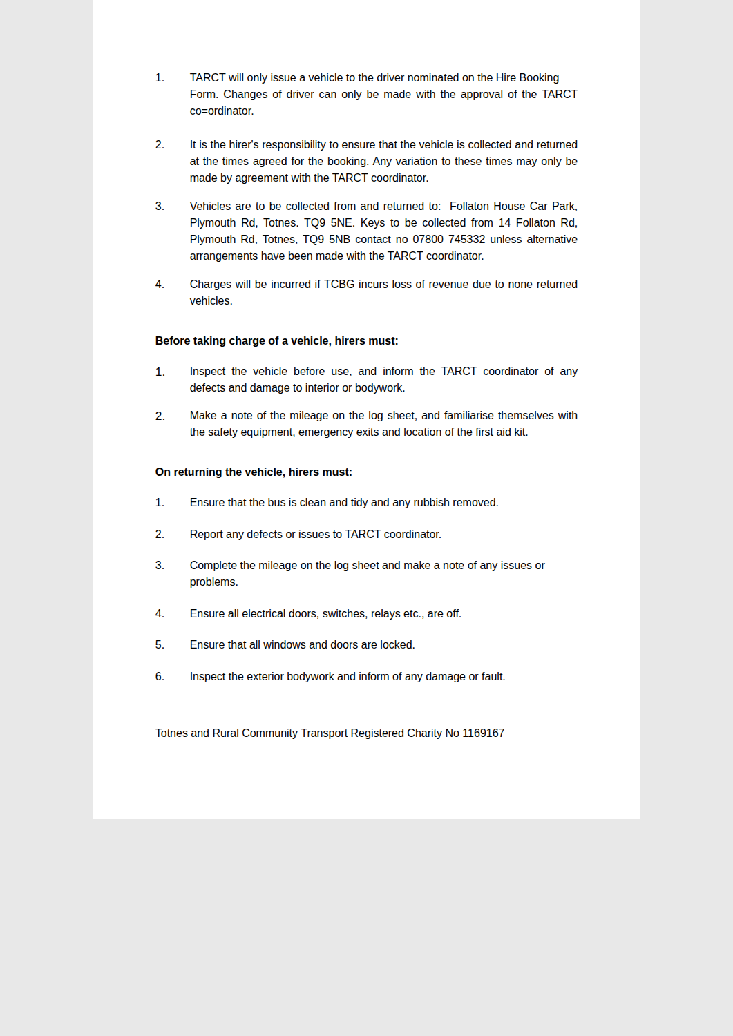TARCT will only issue a vehicle to the driver nominated on the Hire Booking
Form. Changes of driver can only be made with the approval of the TARCT co=ordinator.
It is the hirer's responsibility to ensure that the vehicle is collected and returned at the times agreed for the booking. Any variation to these times may only be made by agreement with the TARCT coordinator.
Vehicles are to be collected from and returned to: Follaton House Car Park, Plymouth Rd, Totnes. TQ9 5NE. Keys to be collected from 14 Follaton Rd, Plymouth Rd, Totnes, TQ9 5NB contact no 07800 745332 unless alternative arrangements have been made with the TARCT coordinator.
Charges will be incurred if TCBG incurs loss of revenue due to none returned vehicles.
Before taking charge of a vehicle, hirers must:
Inspect the vehicle before use, and inform the TARCT coordinator of any defects and damage to interior or bodywork.
Make a note of the mileage on the log sheet, and familiarise themselves with the safety equipment, emergency exits and location of the first aid kit.
On returning the vehicle, hirers must:
Ensure that the bus is clean and tidy and any rubbish removed.
Report any defects or issues to TARCT coordinator.
Complete the mileage on the log sheet and make a note of any issues or problems.
Ensure all electrical doors, switches, relays etc., are off.
Ensure that all windows and doors are locked.
Inspect the exterior bodywork and inform of any damage or fault.
Totnes and Rural Community Transport Registered Charity No 1169167